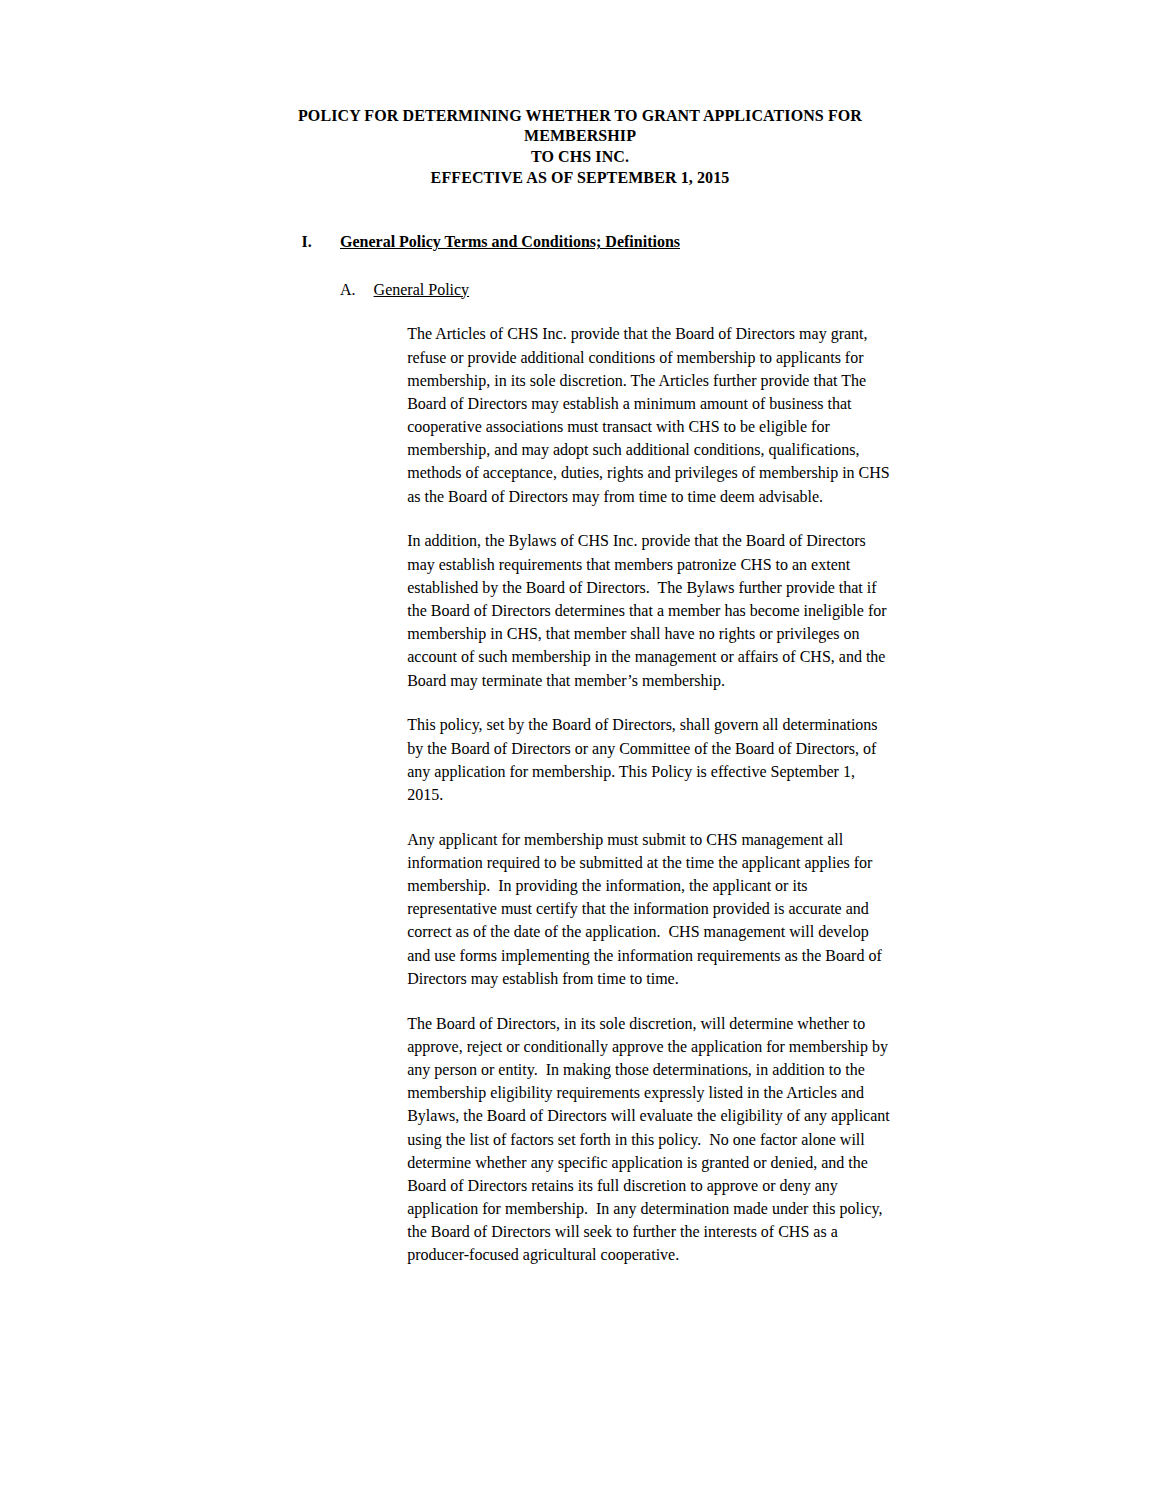Policy for Determining Whether to Grant Applications for Membership to CHS Inc. Effective as of September 1, 2015
I.
General Policy Terms and Conditions; Definitions
A. General Policy
The Articles of CHS Inc. provide that the Board of Directors may grant, refuse or provide additional conditions of membership to applicants for membership, in its sole discretion. The Articles further provide that The Board of Directors may establish a minimum amount of business that cooperative associations must transact with CHS to be eligible for membership, and may adopt such additional conditions, qualifications, methods of acceptance, duties, rights and privileges of membership in CHS as the Board of Directors may from time to time deem advisable.
In addition, the Bylaws of CHS Inc. provide that the Board of Directors may establish requirements that members patronize CHS to an extent established by the Board of Directors. The Bylaws further provide that if the Board of Directors determines that a member has become ineligible for membership in CHS, that member shall have no rights or privileges on account of such membership in the management or affairs of CHS, and the Board may terminate that member’s membership.
This policy, set by the Board of Directors, shall govern all determinations by the Board of Directors or any Committee of the Board of Directors, of any application for membership. This Policy is effective September 1, 2015.
Any applicant for membership must submit to CHS management all information required to be submitted at the time the applicant applies for membership. In providing the information, the applicant or its representative must certify that the information provided is accurate and correct as of the date of the application. CHS management will develop and use forms implementing the information requirements as the Board of Directors may establish from time to time.
The Board of Directors, in its sole discretion, will determine whether to approve, reject or conditionally approve the application for membership by any person or entity. In making those determinations, in addition to the membership eligibility requirements expressly listed in the Articles and Bylaws, the Board of Directors will evaluate the eligibility of any applicant using the list of factors set forth in this policy. No one factor alone will determine whether any specific application is granted or denied, and the Board of Directors retains its full discretion to approve or deny any application for membership. In any determination made under this policy, the Board of Directors will seek to further the interests of CHS as a producer-focused agricultural cooperative.